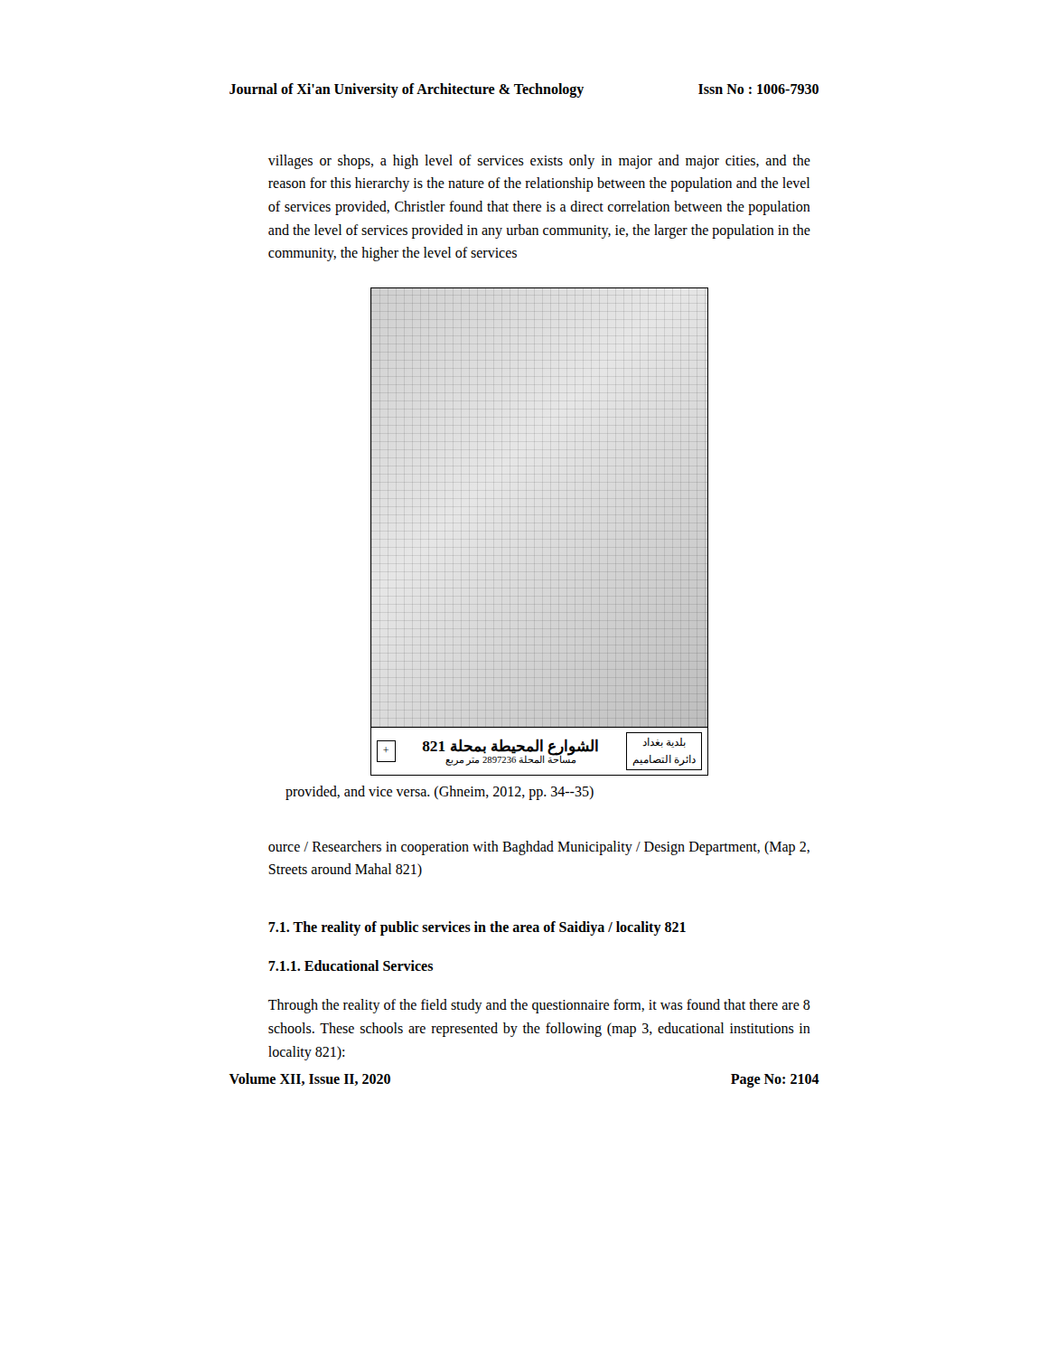Journal of Xi'an University of Architecture & Technology
Issn No : 1006-7930
villages or shops, a high level of services exists only in major and major cities, and the reason for this hierarchy is the nature of the relationship between the population and the level of services provided, Christler found that there is a direct correlation between the population and the level of services provided in any urban community, ie, the larger the population in the community, the higher the level of services
+
الشوارع المحيطة بمحلة 821
مساحة المحلة 2897236 متر مربع
بلدية بغداد
دائرة التصاميم
provided, and vice versa. (Ghneim, 2012, pp. 34--35)
ource / Researchers in cooperation with Baghdad Municipality / Design Department, (Map 2, Streets around Mahal 821)
7.1. The reality of public services in the area of Saidiya / locality 821
7.1.1. Educational Services
Through the reality of the field study and the questionnaire form, it was found that there are 8 schools. These schools are represented by the following (map 3, educational institutions in locality 821):
Volume XII, Issue II, 2020
Page No: 2104